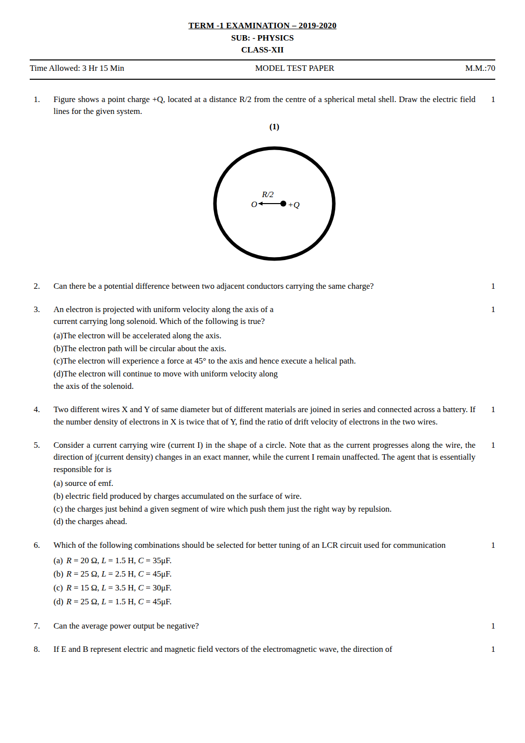TERM -1 EXAMINATION – 2019-2020
SUB: - PHYSICS
CLASS-XII
Time Allowed: 3 Hr 15 Min
MODEL TEST PAPER
M.M.:70
Figure shows a point charge +Q, located at a distance R/2 from the centre of a spherical metal shell. Draw the electric field lines for the given system.
1
(1)
O R/2 +Q
Can there be a potential difference between two adjacent conductors carrying the same charge?
1
An electron is projected with uniform velocity along the axis of a
current carrying long solenoid. Which of the following is true?
(a)The electron will be accelerated along the axis.
(b)The electron path will be circular about the axis.
(c)The electron will experience a force at 45° to the axis and hence execute a helical path.
(d)The electron will continue to move with uniform velocity along
the axis of the solenoid.
1
Two different wires X and Y of same diameter but of different materials are joined in series and connected across a battery. If the number density of electrons in X is twice that of Y, find the ratio of drift velocity of electrons in the two wires.
1
Consider a current carrying wire (current I) in the shape of a circle. Note that as the current progresses along the wire, the direction of j(current density) changes in an exact manner, while the current I remain unaffected. The agent that is essentially responsible for is
(a) source of emf.
(b) electric field produced by charges accumulated on the surface of wire.
(c) the charges just behind a given segment of wire which push them just the right way by repulsion.
(d) the charges ahead.
1
Which of the following combinations should be selected for better tuning of an LCR circuit used for communication
(a) R = 20 Ω, L = 1.5 H, C = 35μF.
(b) R = 25 Ω, L = 2.5 H, C = 45μF.
(c) R = 15 Ω, L = 3.5 H, C = 30μF.
(d) R = 25 Ω, L = 1.5 H, C = 45μF.
1
Can the average power output be negative?
1
If E and B represent electric and magnetic field vectors of the electromagnetic wave, the direction of
1